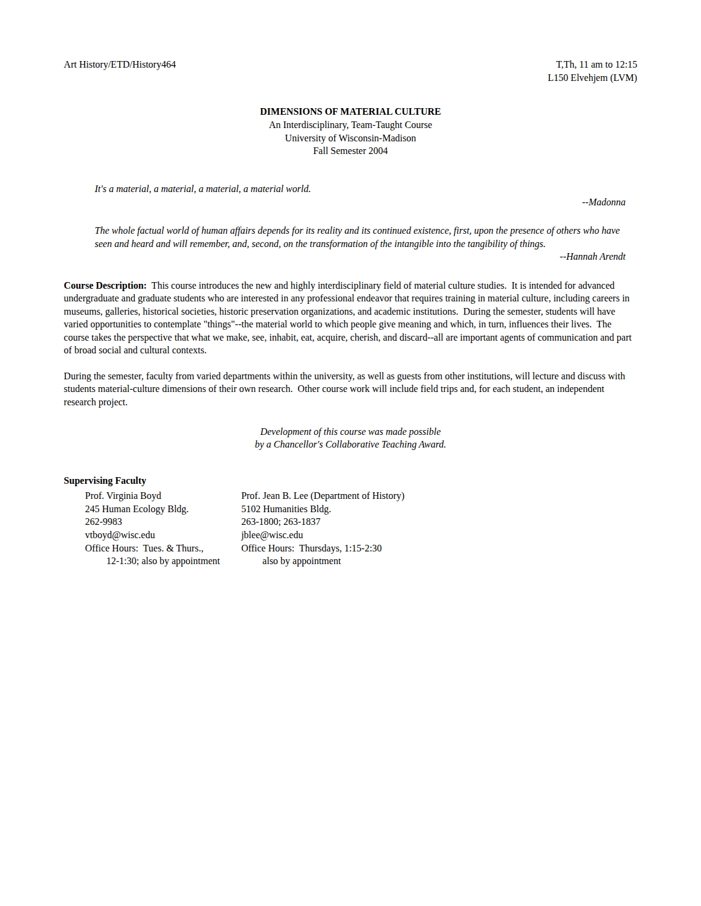Art History/ETD/History464
T,Th, 11 am to 12:15
L150 Elvehjem (LVM)
DIMENSIONS OF MATERIAL CULTURE
An Interdisciplinary, Team-Taught Course
University of Wisconsin-Madison
Fall Semester 2004
It's a material, a material, a material, a material world.
--Madonna
The whole factual world of human affairs depends for its reality and its continued existence, first, upon the presence of others who have seen and heard and will remember, and, second, on the transformation of the intangible into the tangibility of things.
--Hannah Arendt
Course Description: This course introduces the new and highly interdisciplinary field of material culture studies. It is intended for advanced undergraduate and graduate students who are interested in any professional endeavor that requires training in material culture, including careers in museums, galleries, historical societies, historic preservation organizations, and academic institutions. During the semester, students will have varied opportunities to contemplate "things"--the material world to which people give meaning and which, in turn, influences their lives. The course takes the perspective that what we make, see, inhabit, eat, acquire, cherish, and discard--all are important agents of communication and part of broad social and cultural contexts.
During the semester, faculty from varied departments within the university, as well as guests from other institutions, will lecture and discuss with students material-culture dimensions of their own research. Other course work will include field trips and, for each student, an independent research project.
Development of this course was made possible
by a Chancellor's Collaborative Teaching Award.
Supervising Faculty
| Prof. Virginia Boyd | Prof. Jean B. Lee (Department of History) |
| 245 Human Ecology Bldg. | 5102 Humanities Bldg. |
| 262-9983 | 263-1800; 263-1837 |
| vtboyd@wisc.edu | jblee@wisc.edu |
| Office Hours: Tues. & Thurs., | Office Hours: Thursdays, 1:15-2:30 |
| 12-1:30; also by appointment | also by appointment |